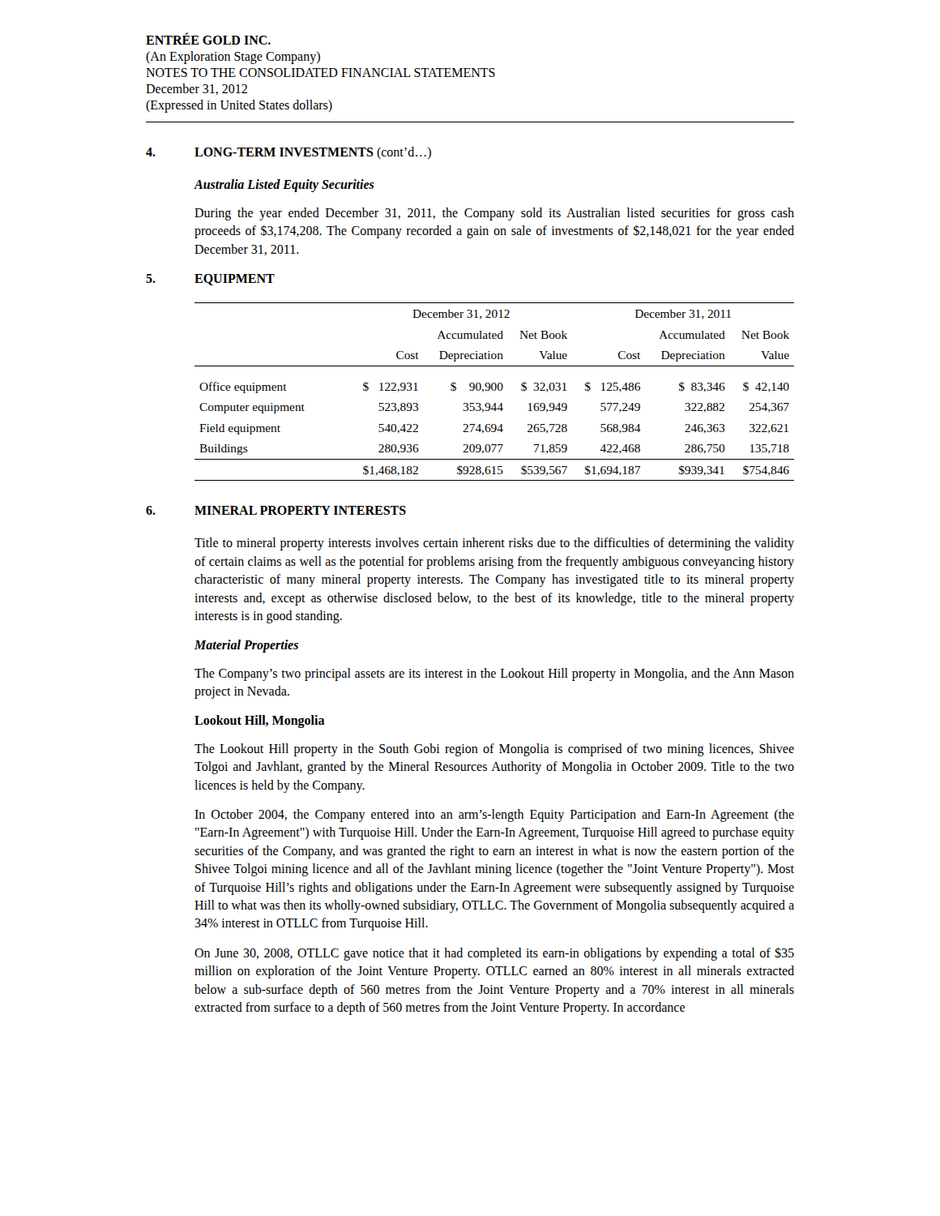ENTRÉE GOLD INC.
(An Exploration Stage Company)
NOTES TO THE CONSOLIDATED FINANCIAL STATEMENTS
December 31, 2012
(Expressed in United States dollars)
4.
LONG-TERM INVESTMENTS (cont’d…)
Australia Listed Equity Securities
During the year ended December 31, 2011, the Company sold its Australian listed securities for gross cash proceeds of $3,174,208. The Company recorded a gain on sale of investments of $2,148,021 for the year ended December 31, 2011.
5.
EQUIPMENT
| | December 31, 2012 | December 31, 2011 |
| | | Accumulated | Net Book | | Accumulated | Net Book |
| | Cost | Depreciation | Value | Cost | Depreciation | Value |
| Office equipment | $ 122,931 | $ 90,900 | $ 32,031 | $ 125,486 | $ 83,346 | $ 42,140 |
| Computer equipment | 523,893 | 353,944 | 169,949 | 577,249 | 322,882 | 254,367 |
| Field equipment | 540,422 | 274,694 | 265,728 | 568,984 | 246,363 | 322,621 |
| Buildings | 280,936 | 209,077 | 71,859 | 422,468 | 286,750 | 135,718 |
| | $1,468,182 | $928,615 | $539,567 | $1,694,187 | $939,341 | $754,846 |
6.
MINERAL PROPERTY INTERESTS
Title to mineral property interests involves certain inherent risks due to the difficulties of determining the validity of certain claims as well as the potential for problems arising from the frequently ambiguous conveyancing history characteristic of many mineral property interests. The Company has investigated title to its mineral property interests and, except as otherwise disclosed below, to the best of its knowledge, title to the mineral property interests is in good standing.
Material Properties
The Company’s two principal assets are its interest in the Lookout Hill property in Mongolia, and the Ann Mason project in Nevada.
Lookout Hill, Mongolia
The Lookout Hill property in the South Gobi region of Mongolia is comprised of two mining licences, Shivee Tolgoi and Javhlant, granted by the Mineral Resources Authority of Mongolia in October 2009. Title to the two licences is held by the Company.
In October 2004, the Company entered into an arm’s-length Equity Participation and Earn-In Agreement (the "Earn-In Agreement") with Turquoise Hill. Under the Earn-In Agreement, Turquoise Hill agreed to purchase equity securities of the Company, and was granted the right to earn an interest in what is now the eastern portion of the Shivee Tolgoi mining licence and all of the Javhlant mining licence (together the "Joint Venture Property"). Most of Turquoise Hill’s rights and obligations under the Earn-In Agreement were subsequently assigned by Turquoise Hill to what was then its wholly-owned subsidiary, OTLLC. The Government of Mongolia subsequently acquired a 34% interest in OTLLC from Turquoise Hill.
On June 30, 2008, OTLLC gave notice that it had completed its earn-in obligations by expending a total of $35 million on exploration of the Joint Venture Property. OTLLC earned an 80% interest in all minerals extracted below a sub-surface depth of 560 metres from the Joint Venture Property and a 70% interest in all minerals extracted from surface to a depth of 560 metres from the Joint Venture Property. In accordance